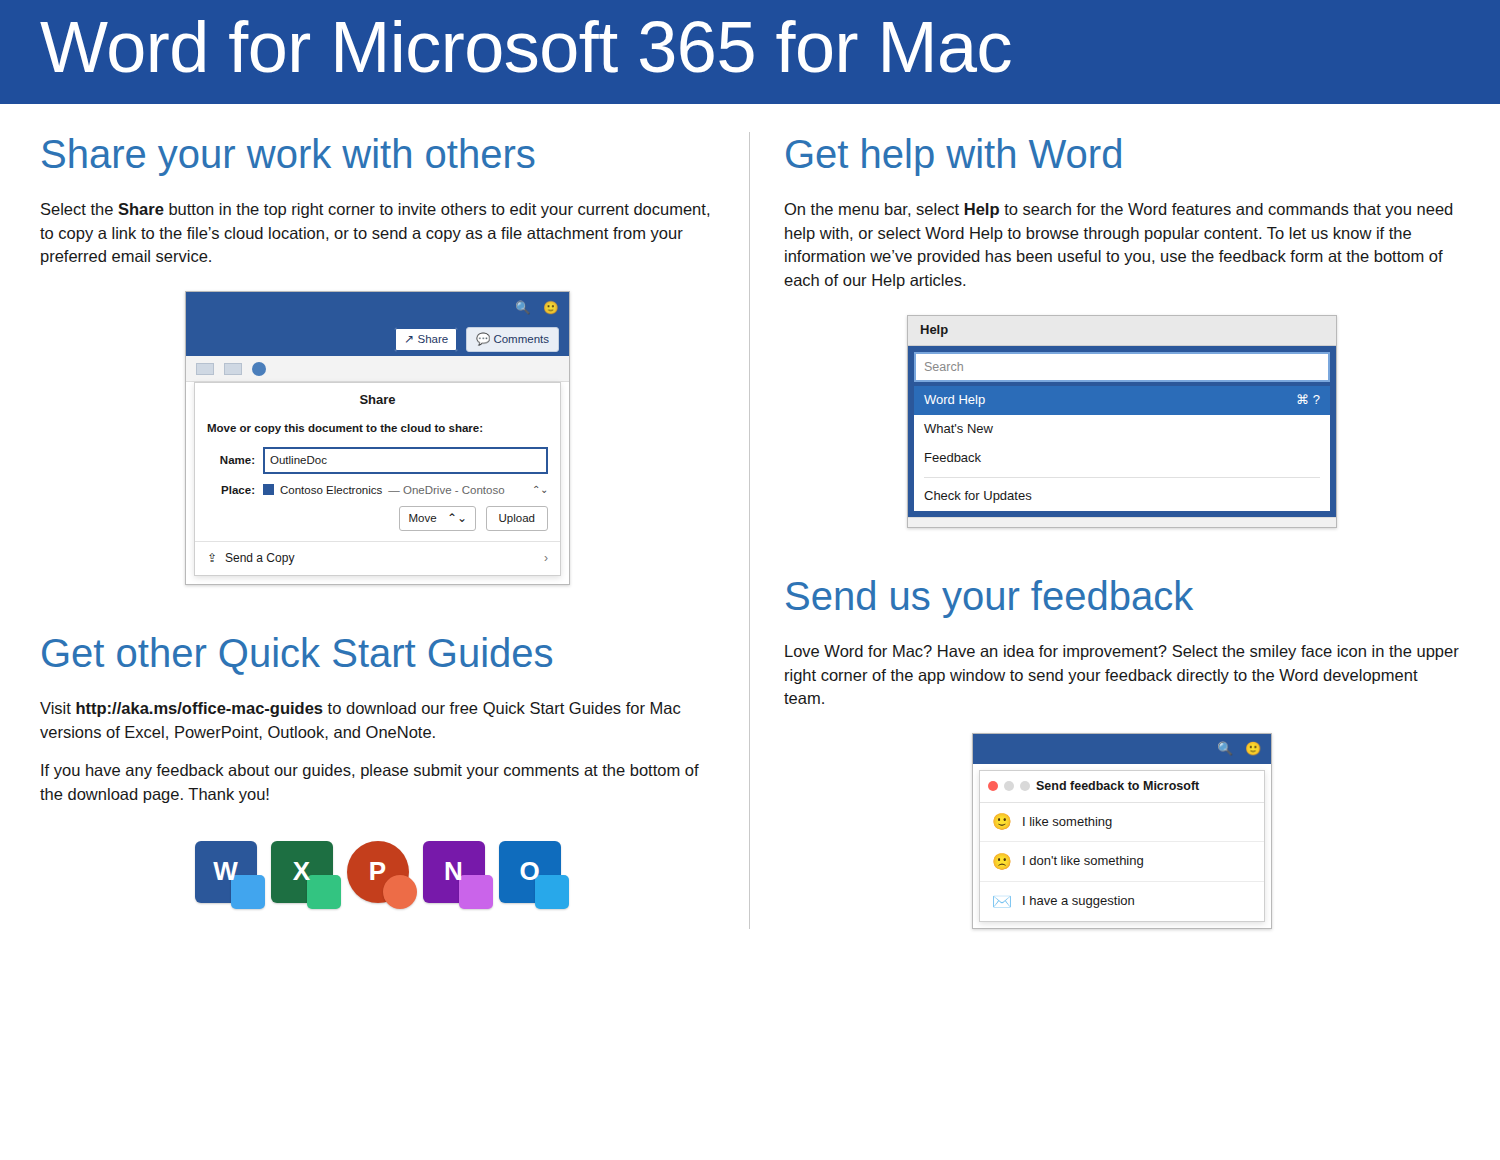Word for Microsoft 365 for Mac
Share your work with others
Select the Share button in the top right corner to invite others to edit your current document, to copy a link to the file’s cloud location, or to send a copy as a file attachment from your preferred email service.
🔍 🙂
↗ Share 💬 Comments
Share
Move or copy this document to the cloud to share:
Name: OutlineDoc
Place: Contoso Electronics — OneDrive - Contoso ⌃⌄
Move ⌃⌄ Upload
⇪ Send a Copy ›
Get other Quick Start Guides
Visit http://aka.ms/office-mac-guides to download our free Quick Start Guides for Mac versions of Excel, PowerPoint, Outlook, and OneNote.
If you have any feedback about our guides, please submit your comments at the bottom of the download page. Thank you!
W
X
P
N
O
Get help with Word
On the menu bar, select Help to search for the Word features and commands that you need help with, or select Word Help to browse through popular content. To let us know if the information we’ve provided has been useful to you, use the feedback form at the bottom of each of our Help articles.
Help
Search
Word Help⌘ ?
What's New
Feedback
Check for Updates
Send us your feedback
Love Word for Mac? Have an idea for improvement? Select the smiley face icon in the upper right corner of the app window to send your feedback directly to the Word development team.
🔍 🙂
Send feedback to Microsoft
🙂I like something
🙁I don't like something
✉️I have a suggestion